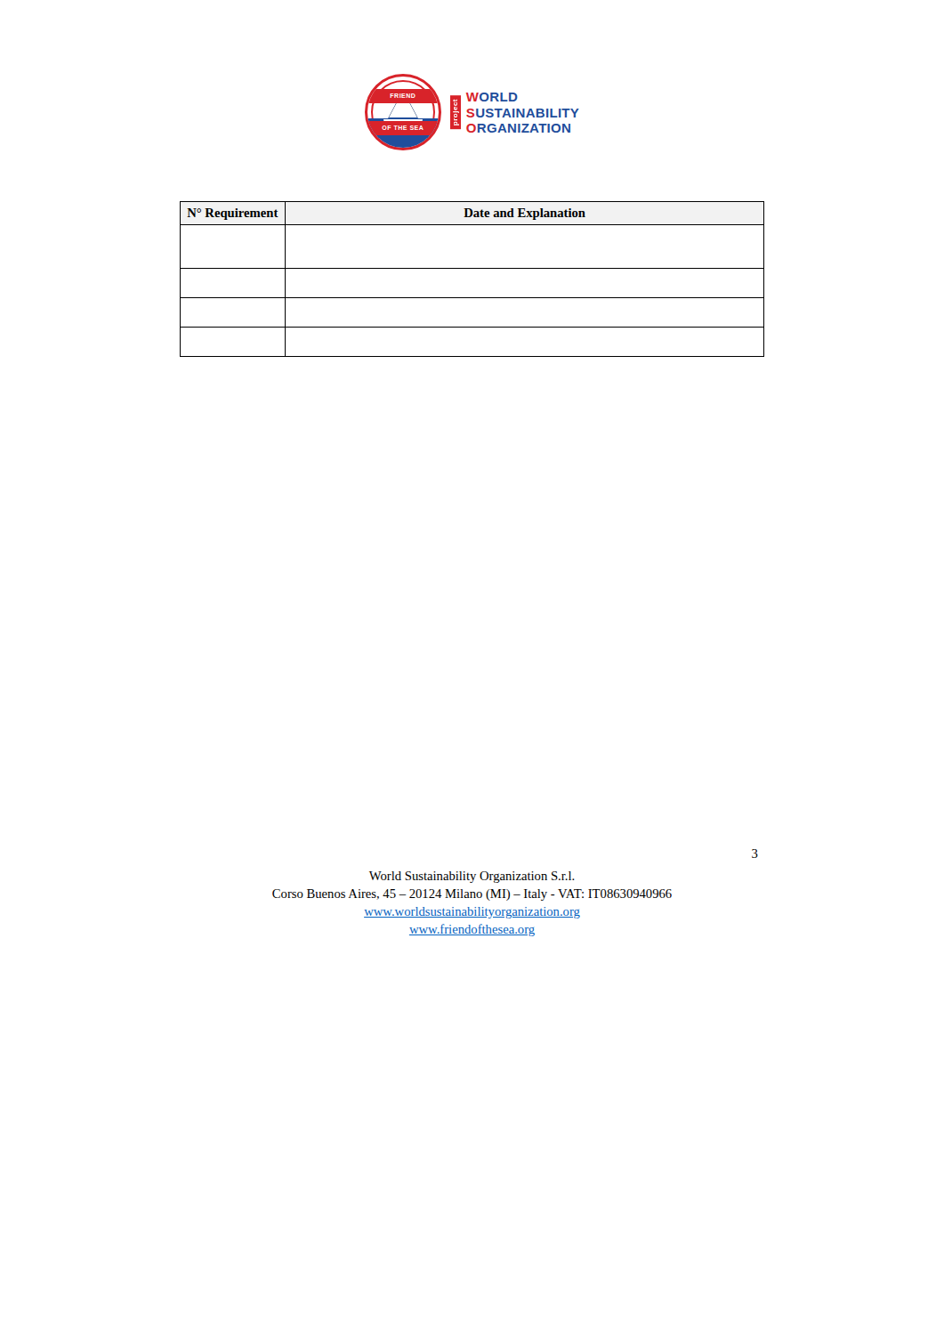®
FRIEND
OF THE SEA
project
WORLD
SUSTAINABILITY
ORGANIZATION
| N° Requirement | Date and Explanation |
| --- | --- |
3
World Sustainability Organization S.r.l.
Corso Buenos Aires, 45 – 20124 Milano (MI) – Italy - VAT: IT08630940966
www.worldsustainabilityorganization.org
www.friendofthesea.org